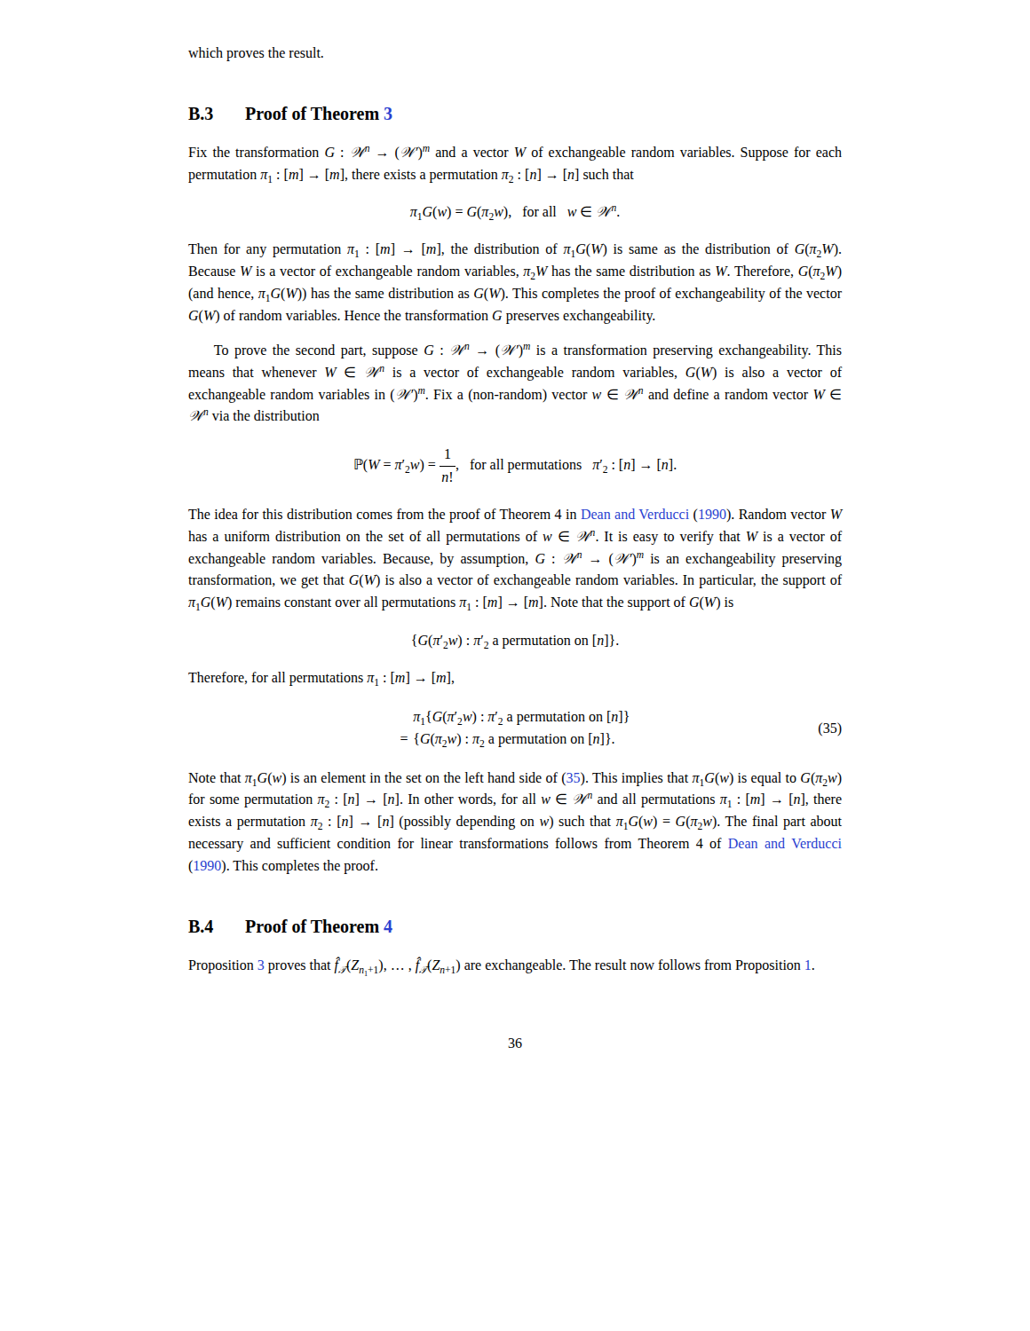which proves the result.
B.3 Proof of Theorem 3
Fix the transformation G : 𝒲n → (𝒲′)m and a vector W of exchangeable random variables. Suppose for each permutation π1 : [m] → [m], there exists a permutation π2 : [n] → [n] such that
π1G(w) = G(π2w), for all w ∈ 𝒲n.
Then for any permutation π1 : [m] → [m], the distribution of π1G(W) is same as the distribution of G(π2W). Because W is a vector of exchangeable random variables, π2W has the same distribution as W. Therefore, G(π2W) (and hence, π1G(W)) has the same distribution as G(W). This completes the proof of exchangeability of the vector G(W) of random variables. Hence the transformation G preserves exchangeability.
To prove the second part, suppose G : 𝒲n → (𝒲′)m is a transformation preserving exchangeability. This means that whenever W ∈ 𝒲n is a vector of exchangeable random variables, G(W) is also a vector of exchangeable random variables in (𝒲′)m. Fix a (non-random) vector w ∈ 𝒲n and define a random vector W ∈ 𝒲n via the distribution
ℙ(W = π′2w) = 1 n!, for all permutations π′2 : [n] → [n].
The idea for this distribution comes from the proof of Theorem 4 in Dean and Verducci (1990). Random vector W has a uniform distribution on the set of all permutations of w ∈ 𝒲n. It is easy to verify that W is a vector of exchangeable random variables. Because, by assumption, G : 𝒲n → (𝒲′)m is an exchangeability preserving transformation, we get that G(W) is also a vector of exchangeable random variables. In particular, the support of π1G(W) remains constant over all permutations π1 : [m] → [m]. Note that the support of G(W) is
{G(π′2w) : π′2 a permutation on [n]}.
Therefore, for all permutations π1 : [m] → [m],
π1{G(π′2w) : π′2 a permutation on [n]}
=
{G(π2w) : π2 a permutation on [n]}.
(35)
Note that π1G(w) is an element in the set on the left hand side of (35). This implies that π1G(w) is equal to G(π2w) for some permutation π2 : [n] → [n]. In other words, for all w ∈ 𝒲n and all permutations π1 : [m] → [n], there exists a permutation π2 : [n] → [n] (possibly depending on w) such that π1G(w) = G(π2w). The final part about necessary and sufficient condition for linear transformations follows from Theorem 4 of Dean and Verducci (1990). This completes the proof.
B.4 Proof of Theorem 4
Proposition 3 proves that f̂𝒯(Zn1+1), … , f̂𝒯(Zn+1) are exchangeable. The result now follows from Proposition 1.
36